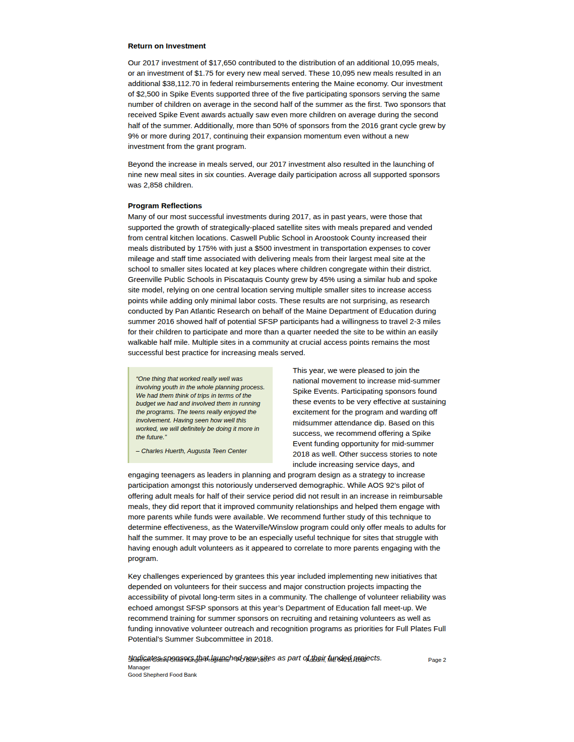Return on Investment
Our 2017 investment of $17,650 contributed to the distribution of an additional 10,095 meals, or an investment of $1.75 for every new meal served. These 10,095 new meals resulted in an additional $38,112.70 in federal reimbursements entering the Maine economy. Our investment of $2,500 in Spike Events supported three of the five participating sponsors serving the same number of children on average in the second half of the summer as the first. Two sponsors that received Spike Event awards actually saw even more children on average during the second half of the summer. Additionally, more than 50% of sponsors from the 2016 grant cycle grew by 9% or more during 2017, continuing their expansion momentum even without a new investment from the grant program.
Beyond the increase in meals served, our 2017 investment also resulted in the launching of nine new meal sites in six counties. Average daily participation across all supported sponsors was 2,858 children.
Program Reflections
Many of our most successful investments during 2017, as in past years, were those that supported the growth of strategically-placed satellite sites with meals prepared and vended from central kitchen locations. Caswell Public School in Aroostook County increased their meals distributed by 175% with just a $500 investment in transportation expenses to cover mileage and staff time associated with delivering meals from their largest meal site at the school to smaller sites located at key places where children congregate within their district. Greenville Public Schools in Piscataquis County grew by 45% using a similar hub and spoke site model, relying on one central location serving multiple smaller sites to increase access points while adding only minimal labor costs. These results are not surprising, as research conducted by Pan Atlantic Research on behalf of the Maine Department of Education during summer 2016 showed half of potential SFSP participants had a willingness to travel 2-3 miles for their children to participate and more than a quarter needed the site to be within an easily walkable half mile. Multiple sites in a community at crucial access points remains the most successful best practice for increasing meals served.
“One thing that worked really well was involving youth in the whole planning process. We had them think of trips in terms of the budget we had and involved them in running the programs. The teens really enjoyed the involvement. Having seen how well this worked, we will definitely be doing it more in the future.”
– Charles Huerth, Augusta Teen Center
This year, we were pleased to join the national movement to increase mid-summer Spike Events. Participating sponsors found these events to be very effective at sustaining excitement for the program and warding off midsummer attendance dip. Based on this success, we recommend offering a Spike Event funding opportunity for mid-summer 2018 as well. Other success stories to note include increasing service days, and engaging teenagers as leaders in planning and program design as a strategy to increase participation amongst this notoriously underserved demographic. While AOS 92’s pilot of offering adult meals for half of their service period did not result in an increase in reimbursable meals, they did report that it improved community relationships and helped them engage with more parents while funds were available. We recommend further study of this technique to determine effectiveness, as the Waterville/Winslow program could only offer meals to adults for half the summer. It may prove to be an especially useful technique for sites that struggle with having enough adult volunteers as it appeared to correlate to more parents engaging with the program.
Key challenges experienced by grantees this year included implementing new initiatives that depended on volunteers for their success and major construction projects impacting the accessibility of pivotal long-term sites in a community. The challenge of volunteer reliability was echoed amongst SFSP sponsors at this year’s Department of Education fall meet-up. We recommend training for summer sponsors on recruiting and retaining volunteers as well as funding innovative volunteer outreach and recognition programs as priorities for Full Plates Full Potential’s Summer Subcommittee in 2018.
*Indicates sponsors that launched new sites as part of their funded projects.
| Shannon Coffin, Child Hunger Programs Manager | PO Box 1807 | Auburn, ME 04211-1807 | Page 2 |
| Good Shepherd Food Bank | | | |